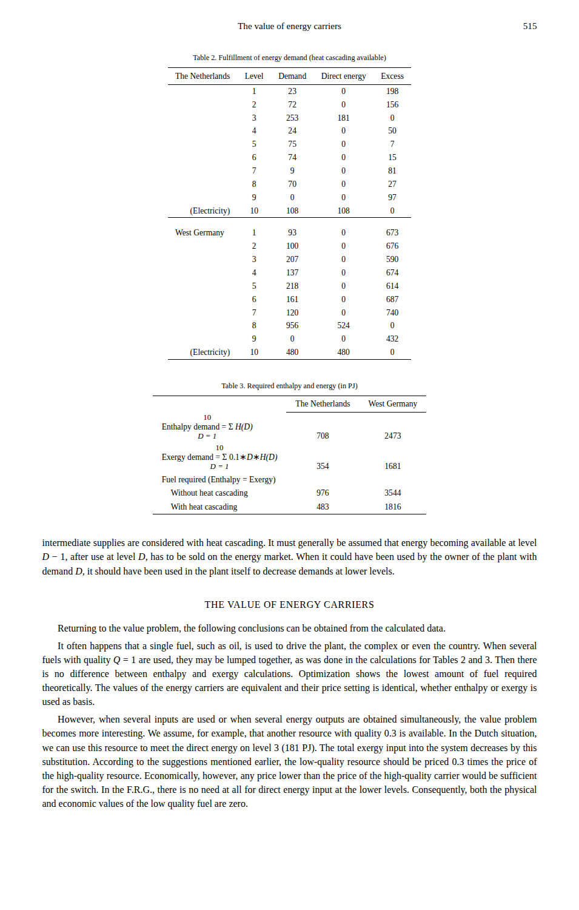The value of energy carriers 515
Table 2. Fulfillment of energy demand (heat cascading available)
| The Netherlands | Level | Demand | Direct energy | Excess |
| --- | --- | --- | --- | --- |
| | 1 | 23 | 0 | 198 |
| | 2 | 72 | 0 | 156 |
| | 3 | 253 | 181 | 0 |
| | 4 | 24 | 0 | 50 |
| | 5 | 75 | 0 | 7 |
| | 6 | 74 | 0 | 15 |
| | 7 | 9 | 0 | 81 |
| | 8 | 70 | 0 | 27 |
| | 9 | 0 | 0 | 97 |
| (Electricity) | 10 | 108 | 108 | 0 |
| West Germany | 1 | 93 | 0 | 673 |
| | 2 | 100 | 0 | 676 |
| | 3 | 207 | 0 | 590 |
| | 4 | 137 | 0 | 674 |
| | 5 | 218 | 0 | 614 |
| | 6 | 161 | 0 | 687 |
| | 7 | 120 | 0 | 740 |
| | 8 | 956 | 524 | 0 |
| | 9 | 0 | 0 | 432 |
| (Electricity) | 10 | 480 | 480 | 0 |
Table 3. Required enthalpy and energy (in PJ)
| | The Netherlands | West Germany |
| --- | --- | --- |
| 10 Enthalpy demand = Σ H(D) D = 1 | 708 | 2473 |
| 10 Exergy demand = Σ 0.1∗ D ∗ H(D) D = 1 | 354 | 1681 |
| Fuel required (Enthalpy = Exergy) | | |
| Without heat cascading | 976 | 3544 |
| With heat cascading | 483 | 1816 |
intermediate supplies are considered with heat cascading. It must generally be assumed that energy becoming available at level D − 1, after use at level D, has to be sold on the energy market. When it could have been used by the owner of the plant with demand D, it should have been used in the plant itself to decrease demands at lower levels.
THE VALUE OF ENERGY CARRIERS
Returning to the value problem, the following conclusions can be obtained from the calculated data.
It often happens that a single fuel, such as oil, is used to drive the plant, the complex or even the country. When several fuels with quality Q = 1 are used, they may be lumped together, as was done in the calculations for Tables 2 and 3. Then there is no difference between enthalpy and exergy calculations. Optimization shows the lowest amount of fuel required theoretically. The values of the energy carriers are equivalent and their price setting is identical, whether enthalpy or exergy is used as basis.
However, when several inputs are used or when several energy outputs are obtained simultaneously, the value problem becomes more interesting. We assume, for example, that another resource with quality 0.3 is available. In the Dutch situation, we can use this resource to meet the direct energy on level 3 (181 PJ). The total exergy input into the system decreases by this substitution. According to the suggestions mentioned earlier, the low-quality resource should be priced 0.3 times the price of the high-quality resource. Economically, however, any price lower than the price of the high-quality carrier would be sufficient for the switch. In the F.R.G., there is no need at all for direct energy input at the lower levels. Consequently, both the physical and economic values of the low quality fuel are zero.